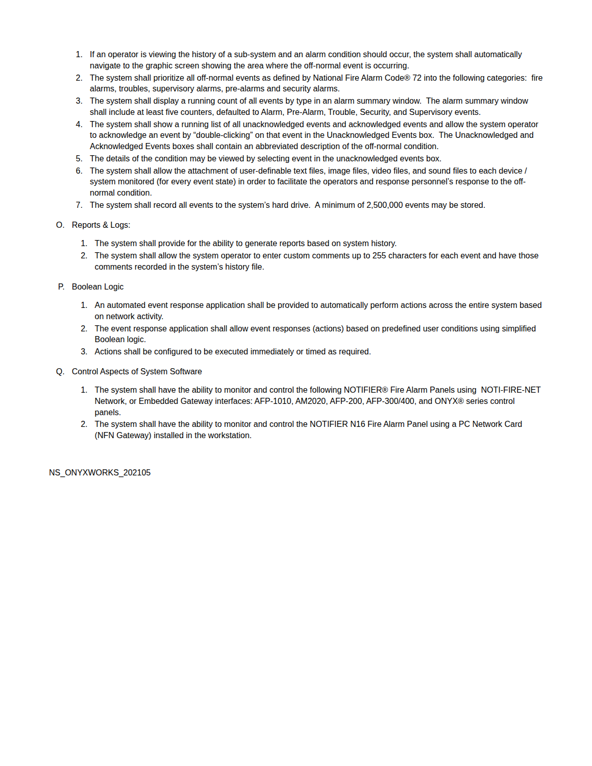If an operator is viewing the history of a sub-system and an alarm condition should occur, the system shall automatically navigate to the graphic screen showing the area where the off-normal event is occurring.
The system shall prioritize all off-normal events as defined by National Fire Alarm Code® 72 into the following categories: fire alarms, troubles, supervisory alarms, pre-alarms and security alarms.
The system shall display a running count of all events by type in an alarm summary window. The alarm summary window shall include at least five counters, defaulted to Alarm, Pre-Alarm, Trouble, Security, and Supervisory events.
The system shall show a running list of all unacknowledged events and acknowledged events and allow the system operator to acknowledge an event by “double-clicking” on that event in the Unacknowledged Events box. The Unacknowledged and Acknowledged Events boxes shall contain an abbreviated description of the off-normal condition.
The details of the condition may be viewed by selecting event in the unacknowledged events box.
The system shall allow the attachment of user-definable text files, image files, video files, and sound files to each device / system monitored (for every event state) in order to facilitate the operators and response personnel’s response to the off-normal condition.
The system shall record all events to the system’s hard drive. A minimum of 2,500,000 events may be stored.
Reports & Logs:
The system shall provide for the ability to generate reports based on system history.
The system shall allow the system operator to enter custom comments up to 255 characters for each event and have those comments recorded in the system’s history file.
Boolean Logic
An automated event response application shall be provided to automatically perform actions across the entire system based on network activity.
The event response application shall allow event responses (actions) based on predefined user conditions using simplified Boolean logic.
Actions shall be configured to be executed immediately or timed as required.
Control Aspects of System Software
The system shall have the ability to monitor and control the following NOTIFIER® Fire Alarm Panels using NOTI-FIRE-NET Network, or Embedded Gateway interfaces: AFP-1010, AM2020, AFP-200, AFP-300/400, and ONYX® series control panels.
The system shall have the ability to monitor and control the NOTIFIER N16 Fire Alarm Panel using a PC Network Card (NFN Gateway) installed in the workstation.
NS_ONYXWORKS_202105